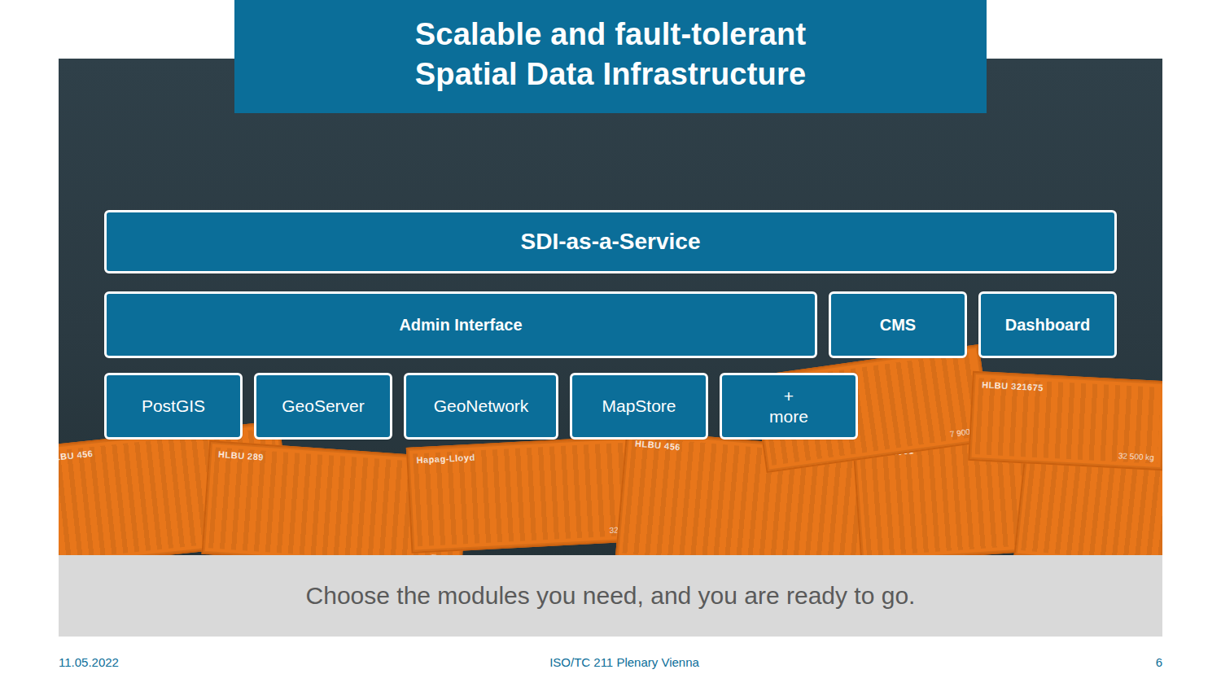Scalable and fault-tolerant
Spatial Data Infrastructure
HLBU 456 MAX GROSS
HLBU 289 TARE
Hapag-Lloyd 32 500 kg
HLBU 4568 600 lbs
HLBU 4561 MAX GROSS
321675 TARE
Hapag-Lloyd 7 900 kg
HLBU 32167532 500 kg
SDI-as-a-Service
Admin Interface
CMS
Dashboard
PostGIS
GeoServer
GeoNetwork
MapStore
+
more
Choose the modules you need, and you are ready to go.
11.05.2022
ISO/TC 211 Plenary Vienna
6